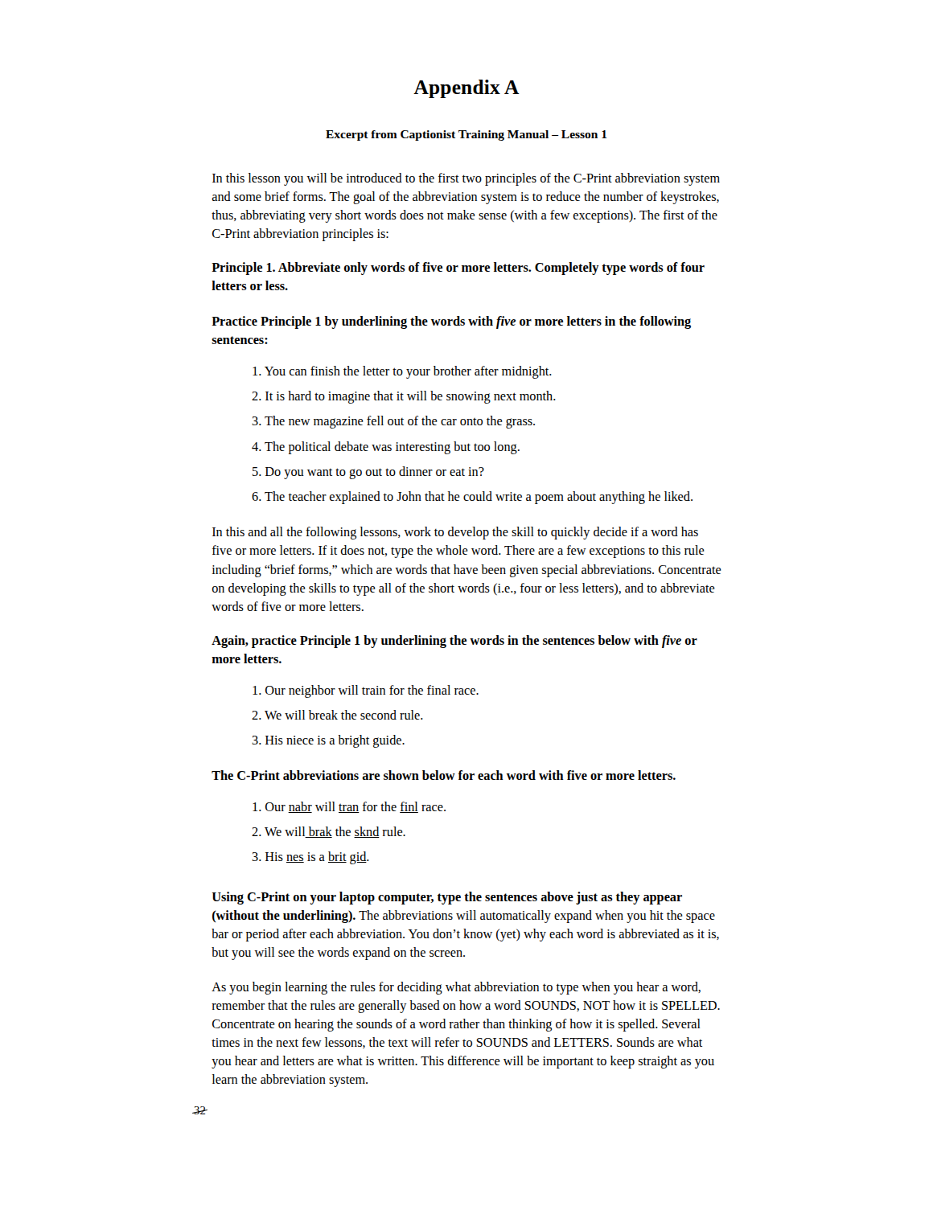Appendix A
Excerpt from Captionist Training Manual – Lesson 1
In this lesson you will be introduced to the first two principles of the C-Print abbreviation system and some brief forms. The goal of the abbreviation system is to reduce the number of keystrokes, thus, abbreviating very short words does not make sense (with a few exceptions). The first of the C-Print abbreviation principles is:
Principle 1. Abbreviate only words of five or more letters. Completely type words of four letters or less.
Practice Principle 1 by underlining the words with five or more letters in the following sentences:
You can finish the letter to your brother after midnight.
It is hard to imagine that it will be snowing next month.
The new magazine fell out of the car onto the grass.
The political debate was interesting but too long.
Do you want to go out to dinner or eat in?
The teacher explained to John that he could write a poem about anything he liked.
In this and all the following lessons, work to develop the skill to quickly decide if a word has five or more letters. If it does not, type the whole word. There are a few exceptions to this rule including “brief forms,” which are words that have been given special abbreviations. Concentrate on developing the skills to type all of the short words (i.e., four or less letters), and to abbreviate words of five or more letters.
Again, practice Principle 1 by underlining the words in the sentences below with five or more letters.
Our neighbor will train for the final race.
We will break the second rule.
His niece is a bright guide.
The C-Print abbreviations are shown below for each word with five or more letters.
Our nabr will tran for the finl race.
We will brak the sknd rule.
His nes is a brit gid.
Using C-Print on your laptop computer, type the sentences above just as they appear (without the underlining). The abbreviations will automatically expand when you hit the space bar or period after each abbreviation. You don’t know (yet) why each word is abbreviated as it is, but you will see the words expand on the screen.
As you begin learning the rules for deciding what abbreviation to type when you hear a word, remember that the rules are generally based on how a word SOUNDS, NOT how it is SPELLED. Concentrate on hearing the sounds of a word rather than thinking of how it is spelled. Several times in the next few lessons, the text will refer to SOUNDS and LETTERS. Sounds are what you hear and letters are what is written. This difference will be important to keep straight as you learn the abbreviation system.
32